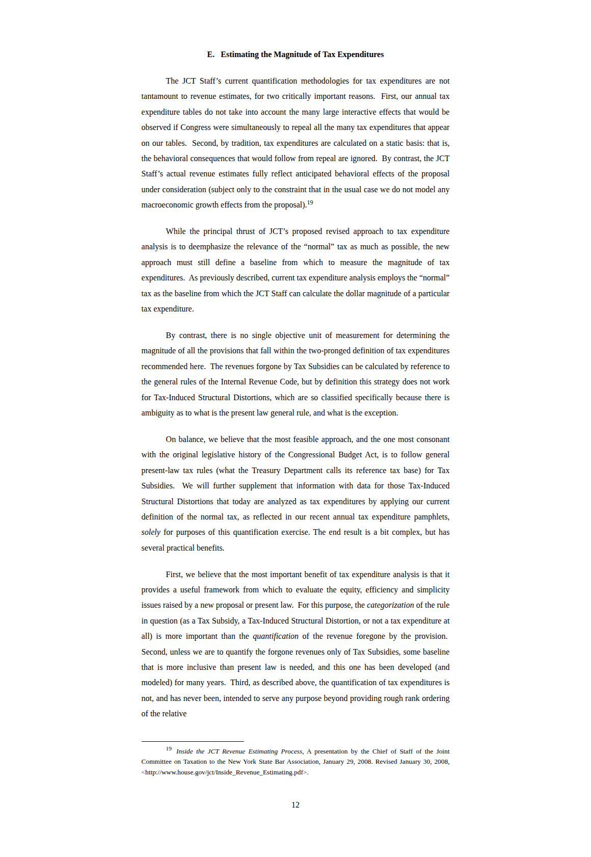E. Estimating the Magnitude of Tax Expenditures
The JCT Staff’s current quantification methodologies for tax expenditures are not tantamount to revenue estimates, for two critically important reasons. First, our annual tax expenditure tables do not take into account the many large interactive effects that would be observed if Congress were simultaneously to repeal all the many tax expenditures that appear on our tables. Second, by tradition, tax expenditures are calculated on a static basis: that is, the behavioral consequences that would follow from repeal are ignored. By contrast, the JCT Staff’s actual revenue estimates fully reflect anticipated behavioral effects of the proposal under consideration (subject only to the constraint that in the usual case we do not model any macroeconomic growth effects from the proposal).19
While the principal thrust of JCT’s proposed revised approach to tax expenditure analysis is to deemphasize the relevance of the “normal” tax as much as possible, the new approach must still define a baseline from which to measure the magnitude of tax expenditures. As previously described, current tax expenditure analysis employs the “normal” tax as the baseline from which the JCT Staff can calculate the dollar magnitude of a particular tax expenditure.
By contrast, there is no single objective unit of measurement for determining the magnitude of all the provisions that fall within the two-pronged definition of tax expenditures recommended here. The revenues forgone by Tax Subsidies can be calculated by reference to the general rules of the Internal Revenue Code, but by definition this strategy does not work for Tax-Induced Structural Distortions, which are so classified specifically because there is ambiguity as to what is the present law general rule, and what is the exception.
On balance, we believe that the most feasible approach, and the one most consonant with the original legislative history of the Congressional Budget Act, is to follow general present-law tax rules (what the Treasury Department calls its reference tax base) for Tax Subsidies. We will further supplement that information with data for those Tax-Induced Structural Distortions that today are analyzed as tax expenditures by applying our current definition of the normal tax, as reflected in our recent annual tax expenditure pamphlets, solely for purposes of this quantification exercise. The end result is a bit complex, but has several practical benefits.
First, we believe that the most important benefit of tax expenditure analysis is that it provides a useful framework from which to evaluate the equity, efficiency and simplicity issues raised by a new proposal or present law. For this purpose, the categorization of the rule in question (as a Tax Subsidy, a Tax-Induced Structural Distortion, or not a tax expenditure at all) is more important than the quantification of the revenue foregone by the provision. Second, unless we are to quantify the forgone revenues only of Tax Subsidies, some baseline that is more inclusive than present law is needed, and this one has been developed (and modeled) for many years. Third, as described above, the quantification of tax expenditures is not, and has never been, intended to serve any purpose beyond providing rough rank ordering of the relative
19 Inside the JCT Revenue Estimating Process, A presentation by the Chief of Staff of the Joint Committee on Taxation to the New York State Bar Association, January 29, 2008. Revised January 30, 2008, <http://www.house.gov/jct/Inside_Revenue_Estimating.pdf>.
12